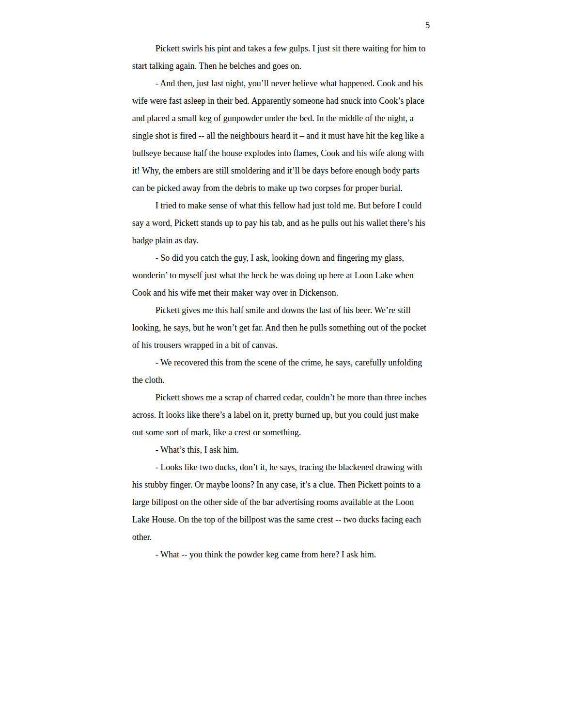5
Pickett swirls his pint and takes a few gulps. I just sit there waiting for him to start talking again. Then he belches and goes on.
- And then, just last night, you’ll never believe what happened. Cook and his wife were fast asleep in their bed. Apparently someone had snuck into Cook’s place and placed a small keg of gunpowder under the bed. In the middle of the night, a single shot is fired -- all the neighbours heard it – and it must have hit the keg like a bullseye because half the house explodes into flames, Cook and his wife along with it! Why, the embers are still smoldering and it’ll be days before enough body parts can be picked away from the debris to make up two corpses for proper burial.
I tried to make sense of what this fellow had just told me. But before I could say a word, Pickett stands up to pay his tab, and as he pulls out his wallet there’s his badge plain as day.
- So did you catch the guy, I ask, looking down and fingering my glass, wonderin’ to myself just what the heck he was doing up here at Loon Lake when Cook and his wife met their maker way over in Dickenson.
Pickett gives me this half smile and downs the last of his beer. We’re still looking, he says, but he won’t get far. And then he pulls something out of the pocket of his trousers wrapped in a bit of canvas.
- We recovered this from the scene of the crime, he says, carefully unfolding the cloth.
Pickett shows me a scrap of charred cedar, couldn’t be more than three inches across. It looks like there’s a label on it, pretty burned up, but you could just make out some sort of mark, like a crest or something.
- What’s this, I ask him.
- Looks like two ducks, don’t it, he says, tracing the blackened drawing with his stubby finger. Or maybe loons? In any case, it’s a clue. Then Pickett points to a large billpost on the other side of the bar advertising rooms available at the Loon Lake House. On the top of the billpost was the same crest -- two ducks facing each other.
- What -- you think the powder keg came from here? I ask him.